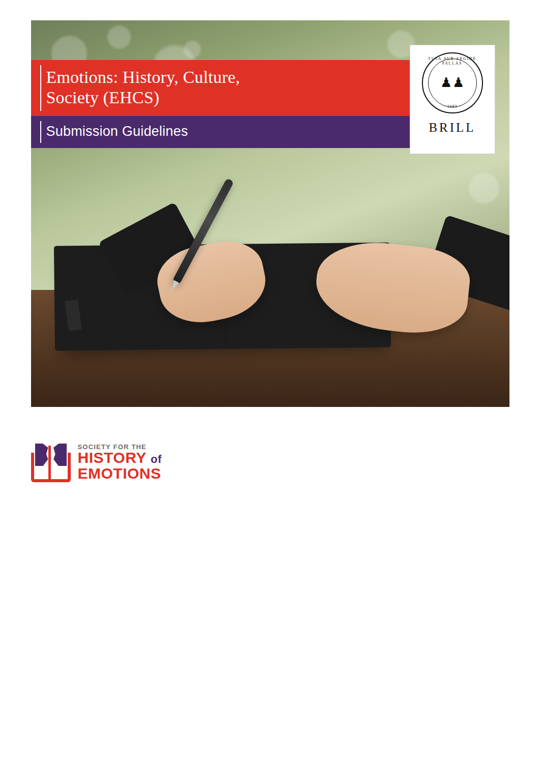TUTA SUB AEGIDE PALLAS
♟♟
· 1683 ·
BRILL
Emotions: History, Culture,
Society (EHCS)
Submission Guidelines
SOCIETY FOR THE
HISTORY of
EMOTIONS